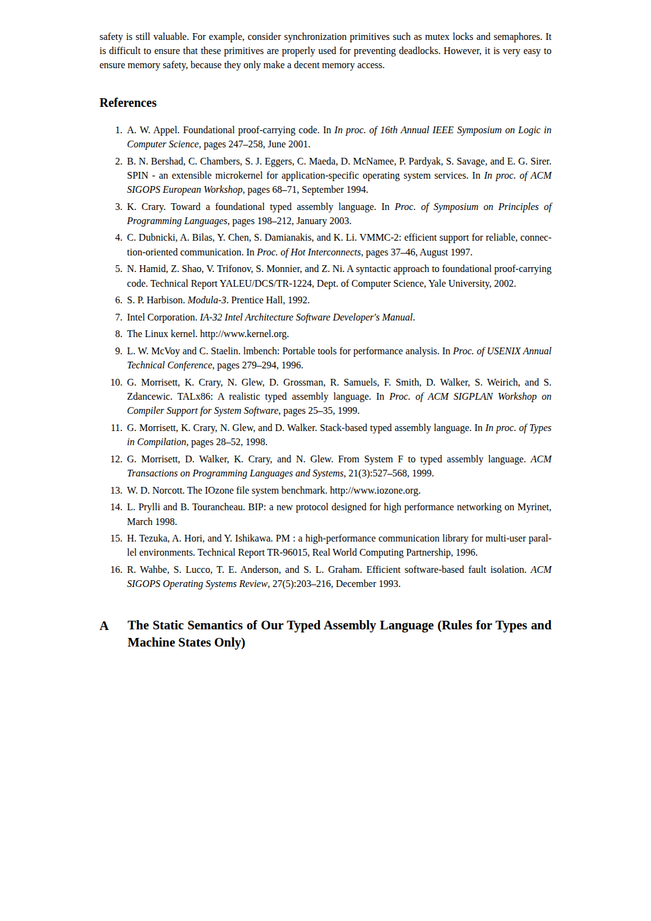safety is still valuable. For example, consider synchronization primitives such as mutex locks and semaphores. It is difficult to ensure that these primitives are properly used for preventing deadlocks. However, it is very easy to ensure memory safety, because they only make a decent memory access.
References
A. W. Appel. Foundational proof-carrying code. In In proc. of 16th Annual IEEE Symposium on Logic in Computer Science, pages 247–258, June 2001.
B. N. Bershad, C. Chambers, S. J. Eggers, C. Maeda, D. McNamee, P. Pardyak, S. Savage, and E. G. Sirer. SPIN - an extensible microkernel for application-specific operating system services. In In proc. of ACM SIGOPS European Workshop, pages 68–71, September 1994.
K. Crary. Toward a foundational typed assembly language. In Proc. of Symposium on Principles of Programming Languages, pages 198–212, January 2003.
C. Dubnicki, A. Bilas, Y. Chen, S. Damianakis, and K. Li. VMMC-2: efficient support for reliable, connection-oriented communication. In Proc. of Hot Interconnects, pages 37–46, August 1997.
N. Hamid, Z. Shao, V. Trifonov, S. Monnier, and Z. Ni. A syntactic approach to foundational proof-carrying code. Technical Report YALEU/DCS/TR-1224, Dept. of Computer Science, Yale University, 2002.
S. P. Harbison. Modula-3. Prentice Hall, 1992.
Intel Corporation. IA-32 Intel Architecture Software Developer's Manual.
The Linux kernel. http://www.kernel.org.
L. W. McVoy and C. Staelin. lmbench: Portable tools for performance analysis. In Proc. of USENIX Annual Technical Conference, pages 279–294, 1996.
G. Morrisett, K. Crary, N. Glew, D. Grossman, R. Samuels, F. Smith, D. Walker, S. Weirich, and S. Zdancewic. TALx86: A realistic typed assembly language. In Proc. of ACM SIGPLAN Workshop on Compiler Support for System Software, pages 25–35, 1999.
G. Morrisett, K. Crary, N. Glew, and D. Walker. Stack-based typed assembly language. In In proc. of Types in Compilation, pages 28–52, 1998.
G. Morrisett, D. Walker, K. Crary, and N. Glew. From System F to typed assembly language. ACM Transactions on Programming Languages and Systems, 21(3):527–568, 1999.
W. D. Norcott. The IOzone file system benchmark. http://www.iozone.org.
L. Prylli and B. Tourancheau. BIP: a new protocol designed for high performance networking on Myrinet, March 1998.
H. Tezuka, A. Hori, and Y. Ishikawa. PM : a high-performance communication library for multi-user parallel environments. Technical Report TR-96015, Real World Computing Partnership, 1996.
R. Wahbe, S. Lucco, T. E. Anderson, and S. L. Graham. Efficient software-based fault isolation. ACM SIGOPS Operating Systems Review, 27(5):203–216, December 1993.
A
The Static Semantics of Our Typed Assembly Language (Rules for Types and Machine States Only)